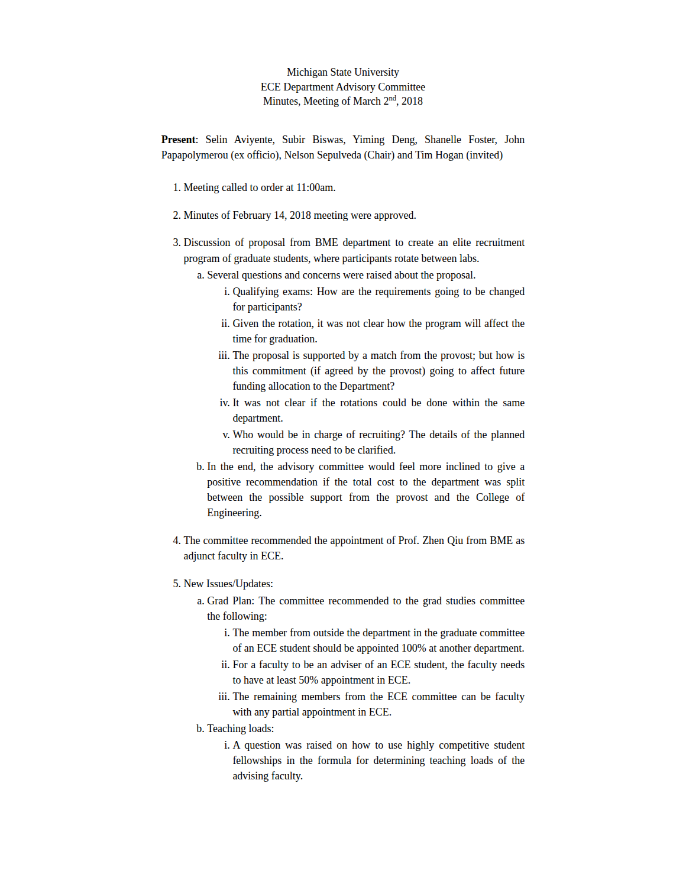Michigan State University
ECE Department Advisory Committee
Minutes, Meeting of March 2nd, 2018
Present: Selin Aviyente, Subir Biswas, Yiming Deng, Shanelle Foster, John Papapolymerou (ex officio), Nelson Sepulveda (Chair) and Tim Hogan (invited)
Meeting called to order at 11:00am.
Minutes of February 14, 2018 meeting were approved.
Discussion of proposal from BME department to create an elite recruitment program of graduate students, where participants rotate between labs.
Several questions and concerns were raised about the proposal.
Qualifying exams: How are the requirements going to be changed for participants?
Given the rotation, it was not clear how the program will affect the time for graduation.
The proposal is supported by a match from the provost; but how is this commitment (if agreed by the provost) going to affect future funding allocation to the Department?
It was not clear if the rotations could be done within the same department.
Who would be in charge of recruiting? The details of the planned recruiting process need to be clarified.
In the end, the advisory committee would feel more inclined to give a positive recommendation if the total cost to the department was split between the possible support from the provost and the College of Engineering.
The committee recommended the appointment of Prof. Zhen Qiu from BME as adjunct faculty in ECE.
New Issues/Updates:
Grad Plan: The committee recommended to the grad studies committee the following:
The member from outside the department in the graduate committee of an ECE student should be appointed 100% at another department.
For a faculty to be an adviser of an ECE student, the faculty needs to have at least 50% appointment in ECE.
The remaining members from the ECE committee can be faculty with any partial appointment in ECE.
Teaching loads:
A question was raised on how to use highly competitive student fellowships in the formula for determining teaching loads of the advising faculty.